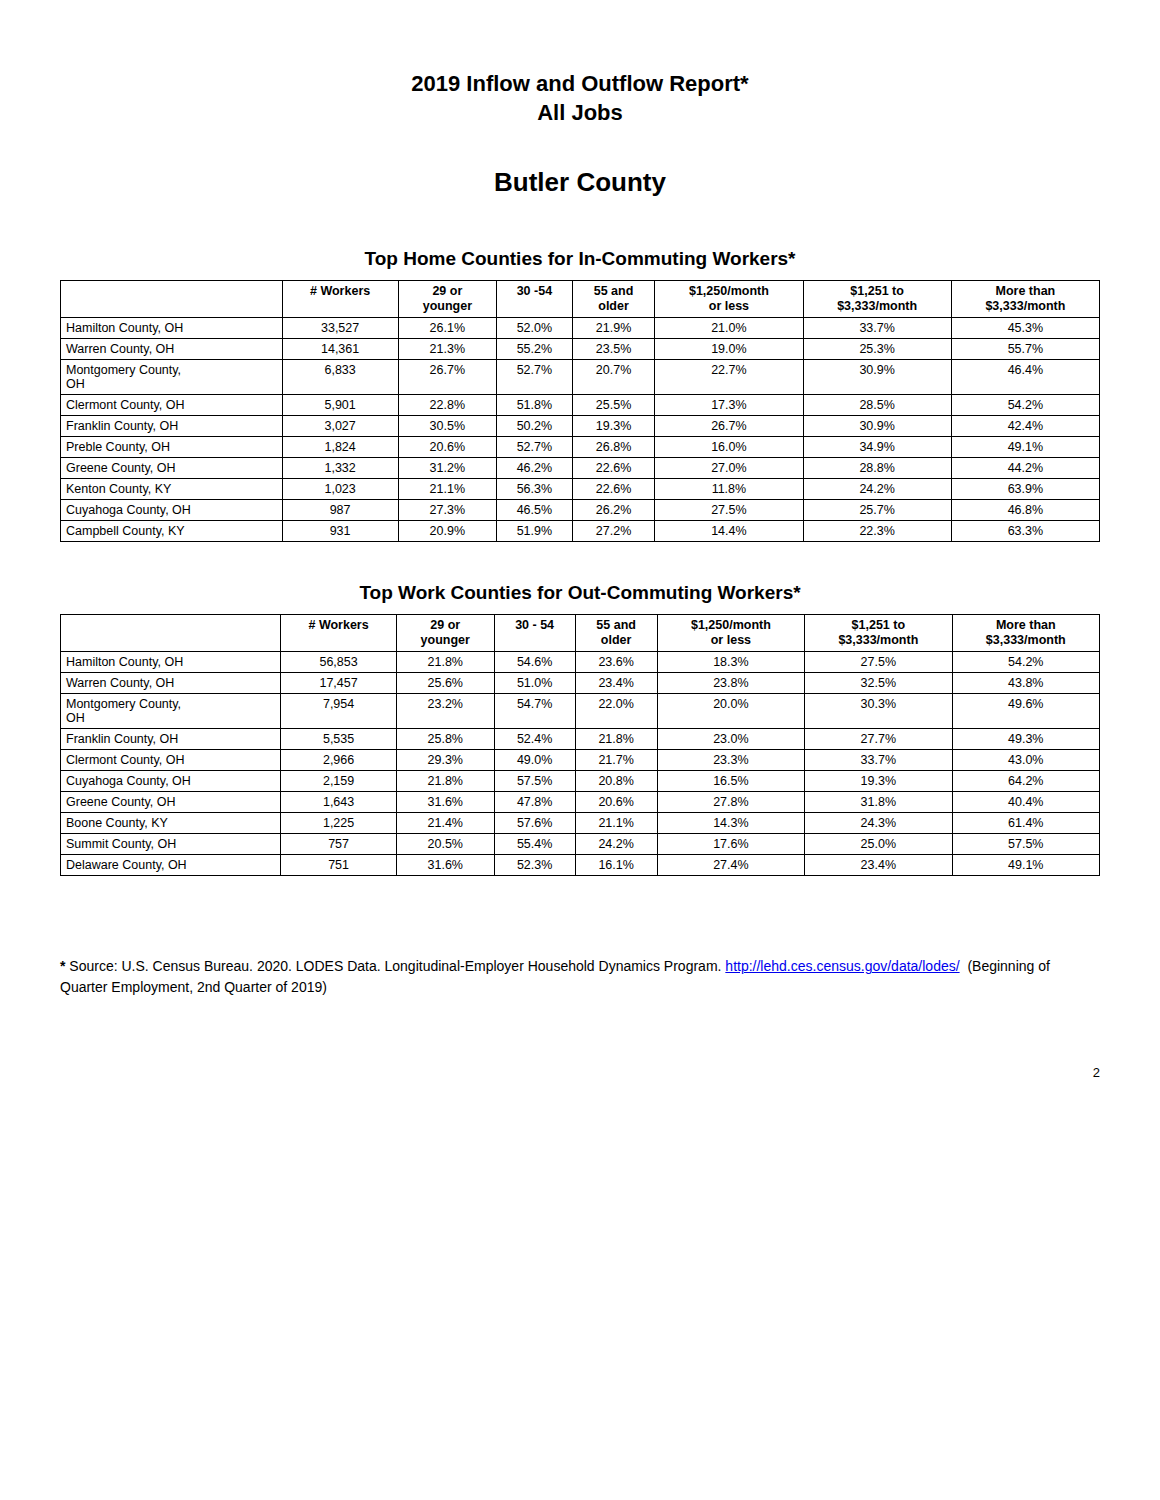2019 Inflow and Outflow Report*
All Jobs
Butler County
Top Home Counties for In-Commuting Workers*
| | # Workers | 29 or younger | 30 -54 | 55 and older | $1,250/month or less | $1,251 to $3,333/month | More than $3,333/month |
| --- | --- | --- | --- | --- | --- | --- | --- |
| Hamilton County, OH | 33,527 | 26.1% | 52.0% | 21.9% | 21.0% | 33.7% | 45.3% |
| Warren County, OH | 14,361 | 21.3% | 55.2% | 23.5% | 19.0% | 25.3% | 55.7% |
| Montgomery County, OH | 6,833 | 26.7% | 52.7% | 20.7% | 22.7% | 30.9% | 46.4% |
| Clermont County, OH | 5,901 | 22.8% | 51.8% | 25.5% | 17.3% | 28.5% | 54.2% |
| Franklin County, OH | 3,027 | 30.5% | 50.2% | 19.3% | 26.7% | 30.9% | 42.4% |
| Preble County, OH | 1,824 | 20.6% | 52.7% | 26.8% | 16.0% | 34.9% | 49.1% |
| Greene County, OH | 1,332 | 31.2% | 46.2% | 22.6% | 27.0% | 28.8% | 44.2% |
| Kenton County, KY | 1,023 | 21.1% | 56.3% | 22.6% | 11.8% | 24.2% | 63.9% |
| Cuyahoga County, OH | 987 | 27.3% | 46.5% | 26.2% | 27.5% | 25.7% | 46.8% |
| Campbell County, KY | 931 | 20.9% | 51.9% | 27.2% | 14.4% | 22.3% | 63.3% |
Top Work Counties for Out-Commuting Workers*
| | # Workers | 29 or younger | 30 - 54 | 55 and older | $1,250/month or less | $1,251 to $3,333/month | More than $3,333/month |
| --- | --- | --- | --- | --- | --- | --- | --- |
| Hamilton County, OH | 56,853 | 21.8% | 54.6% | 23.6% | 18.3% | 27.5% | 54.2% |
| Warren County, OH | 17,457 | 25.6% | 51.0% | 23.4% | 23.8% | 32.5% | 43.8% |
| Montgomery County, OH | 7,954 | 23.2% | 54.7% | 22.0% | 20.0% | 30.3% | 49.6% |
| Franklin County, OH | 5,535 | 25.8% | 52.4% | 21.8% | 23.0% | 27.7% | 49.3% |
| Clermont County, OH | 2,966 | 29.3% | 49.0% | 21.7% | 23.3% | 33.7% | 43.0% |
| Cuyahoga County, OH | 2,159 | 21.8% | 57.5% | 20.8% | 16.5% | 19.3% | 64.2% |
| Greene County, OH | 1,643 | 31.6% | 47.8% | 20.6% | 27.8% | 31.8% | 40.4% |
| Boone County, KY | 1,225 | 21.4% | 57.6% | 21.1% | 14.3% | 24.3% | 61.4% |
| Summit County, OH | 757 | 20.5% | 55.4% | 24.2% | 17.6% | 25.0% | 57.5% |
| Delaware County, OH | 751 | 31.6% | 52.3% | 16.1% | 27.4% | 23.4% | 49.1% |
* Source: U.S. Census Bureau. 2020. LODES Data. Longitudinal-Employer Household Dynamics Program. http://lehd.ces.census.gov/data/lodes/ (Beginning of Quarter Employment, 2nd Quarter of 2019)
2